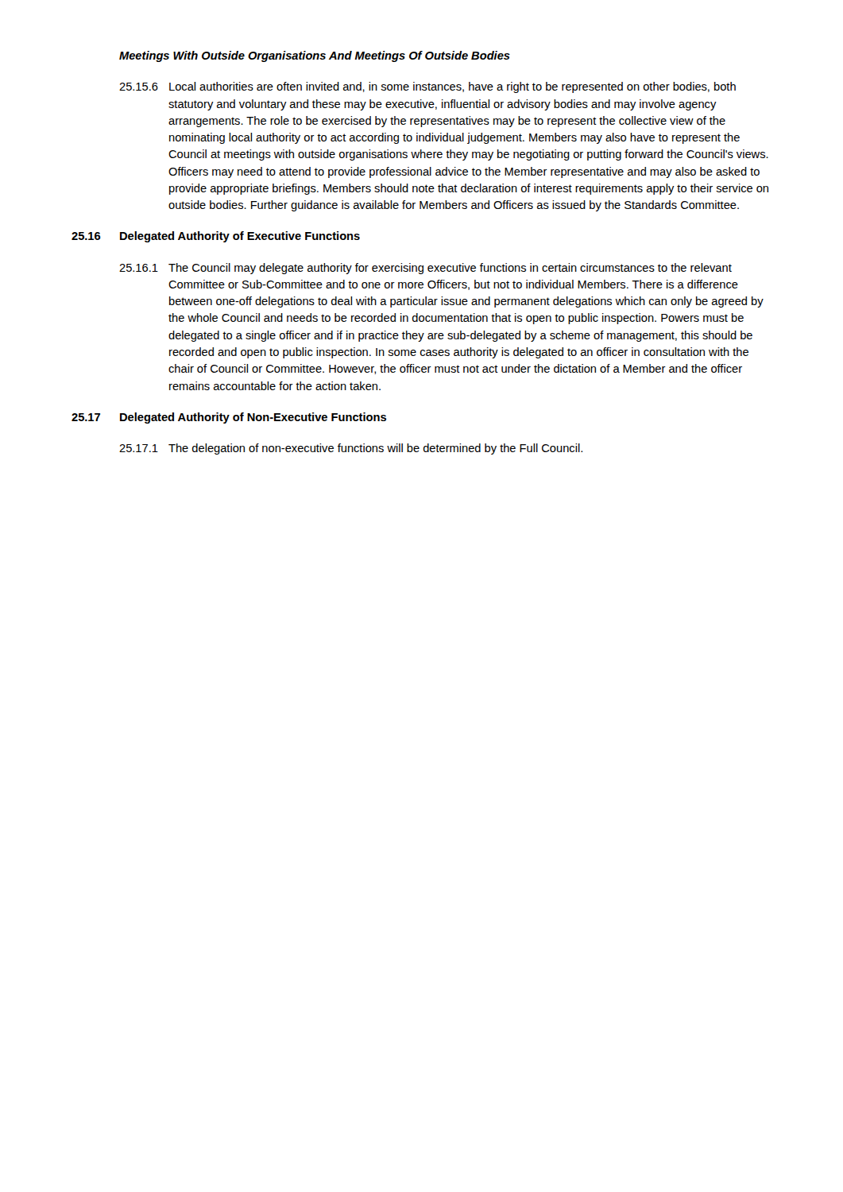Meetings With Outside Organisations And Meetings Of Outside Bodies
25.15.6
Local authorities are often invited and, in some instances, have a right to be represented on other bodies, both statutory and voluntary and these may be executive, influential or advisory bodies and may involve agency arrangements. The role to be exercised by the representatives may be to represent the collective view of the nominating local authority or to act according to individual judgement. Members may also have to represent the Council at meetings with outside organisations where they may be negotiating or putting forward the Council's views. Officers may need to attend to provide professional advice to the Member representative and may also be asked to provide appropriate briefings. Members should note that declaration of interest requirements apply to their service on outside bodies. Further guidance is available for Members and Officers as issued by the Standards Committee.
25.16
Delegated Authority of Executive Functions
25.16.1
The Council may delegate authority for exercising executive functions in certain circumstances to the relevant Committee or Sub-Committee and to one or more Officers, but not to individual Members. There is a difference between one-off delegations to deal with a particular issue and permanent delegations which can only be agreed by the whole Council and needs to be recorded in documentation that is open to public inspection. Powers must be delegated to a single officer and if in practice they are sub-delegated by a scheme of management, this should be recorded and open to public inspection. In some cases authority is delegated to an officer in consultation with the chair of Council or Committee. However, the officer must not act under the dictation of a Member and the officer remains accountable for the action taken.
25.17
Delegated Authority of Non-Executive Functions
25.17.1
The delegation of non-executive functions will be determined by the Full Council.